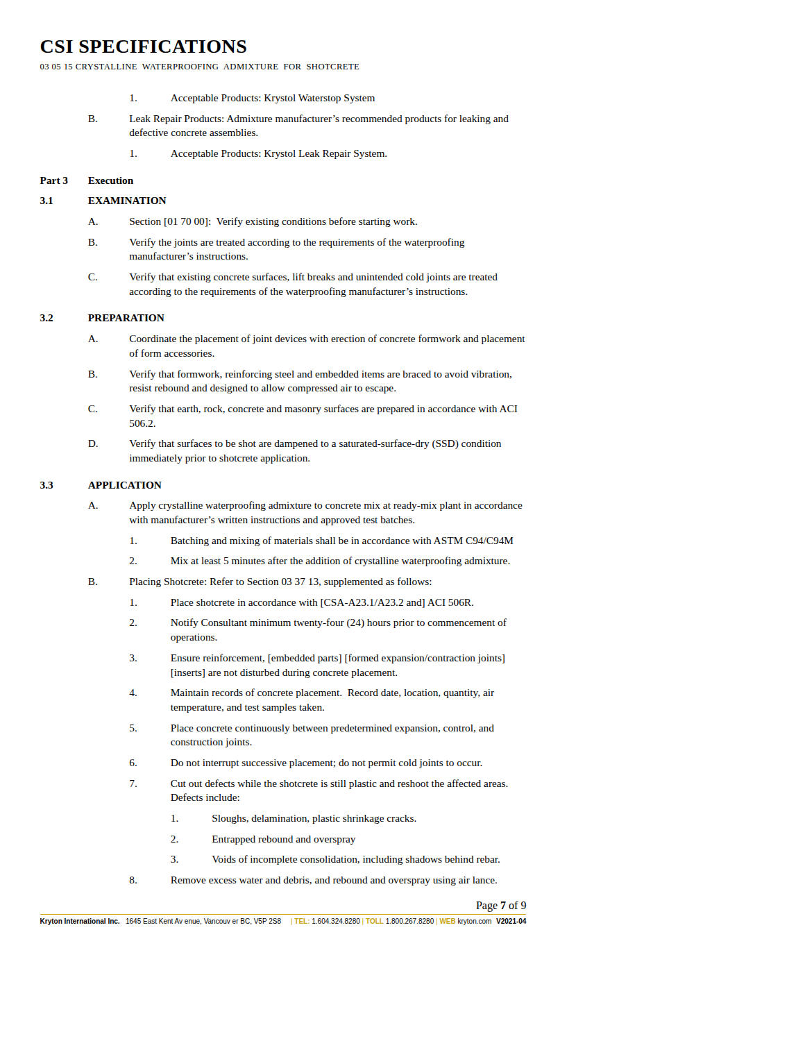CSI SPECIFICATIONS
03 05 15 CRYSTALLINE WATERPROOFING ADMIXTURE FOR SHOTCRETE
| | | 1. | Acceptable Products: Krystol Waterstop System |
| | B. | Leak Repair Products: Admixture manufacturer’s recommended products for leaking and defective concrete assemblies. |
| | | 1. | Acceptable Products: Krystol Leak Repair System. |
| Part 3 | Execution |
| 3.1 | EXAMINATION |
| | A. | Section [01 70 00]: Verify existing conditions before starting work. |
| | B. | Verify the joints are treated according to the requirements of the waterproofing manufacturer’s instructions. |
| | C. | Verify that existing concrete surfaces, lift breaks and unintended cold joints are treated according to the requirements of the waterproofing manufacturer’s instructions. |
| 3.2 | PREPARATION |
| | A. | Coordinate the placement of joint devices with erection of concrete formwork and placement of form accessories. |
| | B. | Verify that formwork, reinforcing steel and embedded items are braced to avoid vibration, resist rebound and designed to allow compressed air to escape. |
| | C. | Verify that earth, rock, concrete and masonry surfaces are prepared in accordance with ACI 506.2. |
| | D. | Verify that surfaces to be shot are dampened to a saturated-surface-dry (SSD) condition immediately prior to shotcrete application. |
| 3.3 | APPLICATION |
| | A. | Apply crystalline waterproofing admixture to concrete mix at ready-mix plant in accordance with manufacturer’s written instructions and approved test batches. |
| | | 1. | Batching and mixing of materials shall be in accordance with ASTM C94/C94M |
| | | 2. | Mix at least 5 minutes after the addition of crystalline waterproofing admixture. |
| | B. | Placing Shotcrete: Refer to Section 03 37 13, supplemented as follows: |
| | | 1. | Place shotcrete in accordance with [CSA-A23.1/A23.2 and] ACI 506R. |
| | | 2. | Notify Consultant minimum twenty-four (24) hours prior to commencement of operations. |
| | | 3. | Ensure reinforcement, [embedded parts] [formed expansion/contraction joints] [inserts] are not disturbed during concrete placement. |
| | | 4. | Maintain records of concrete placement. Record date, location, quantity, air temperature, and test samples taken. |
| | | 5. | Place concrete continuously between predetermined expansion, control, and construction joints. |
| | | 6. | Do not interrupt successive placement; do not permit cold joints to occur. |
| | | 7. | Cut out defects while the shotcrete is still plastic and reshoot the affected areas. Defects include: |
| | | | 1. | Sloughs, delamination, plastic shrinkage cracks. |
| | | | 2. | Entrapped rebound and overspray |
| | | | 3. | Voids of incomplete consolidation, including shadows behind rebar. |
| | | 8. | Remove excess water and debris, and rebound and overspray using air lance. |
Page 7 of 9
Kryton International Inc. 1645 East Kent Av enue, Vancouv er BC, V5P 2S8 | TEL: 1.604.324.8280 | TOLL 1.800.267.8280 | WEB kryton.com
V2021-04